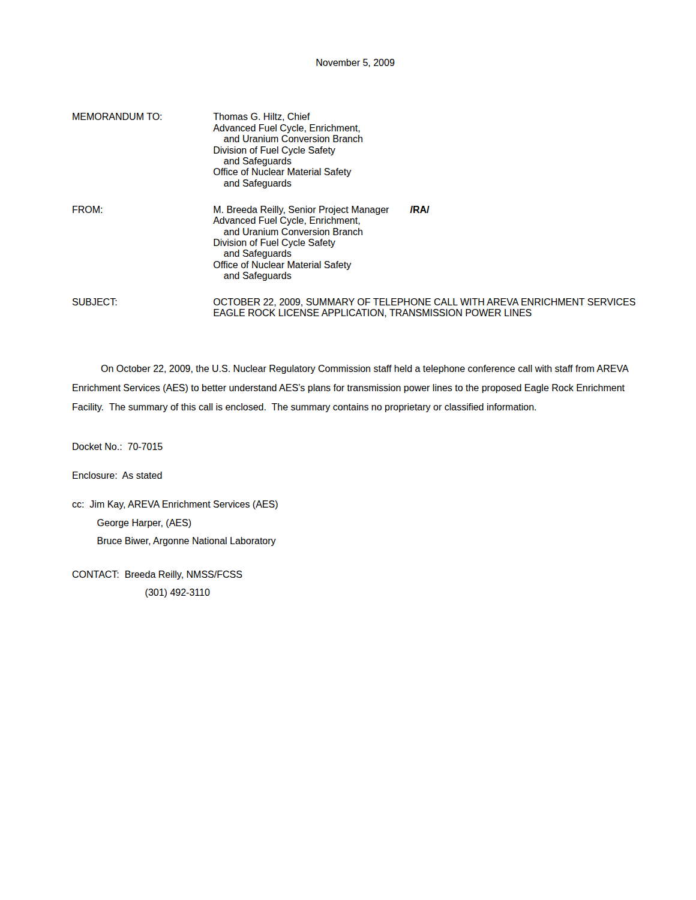November 5, 2009
| MEMORANDUM TO: | Thomas G. Hiltz, Chief Advanced Fuel Cycle, Enrichment, and Uranium Conversion Branch Division of Fuel Cycle Safety and Safeguards Office of Nuclear Material Safety and Safeguards |
| FROM: | M. Breeda Reilly, Senior Project Manager /RA/ Advanced Fuel Cycle, Enrichment, and Uranium Conversion Branch Division of Fuel Cycle Safety and Safeguards Office of Nuclear Material Safety and Safeguards |
| SUBJECT: | OCTOBER 22, 2009, SUMMARY OF TELEPHONE CALL WITH AREVA ENRICHMENT SERVICES EAGLE ROCK LICENSE APPLICATION, TRANSMISSION POWER LINES |
On October 22, 2009, the U.S. Nuclear Regulatory Commission staff held a telephone conference call with staff from AREVA Enrichment Services (AES) to better understand AES’s plans for transmission power lines to the proposed Eagle Rock Enrichment Facility. The summary of this call is enclosed. The summary contains no proprietary or classified information.
Docket No.: 70-7015
Enclosure: As stated
cc: Jim Kay, AREVA Enrichment Services (AES)
George Harper, (AES)
Bruce Biwer, Argonne National Laboratory
CONTACT: Breeda Reilly, NMSS/FCSS (301) 492-3110